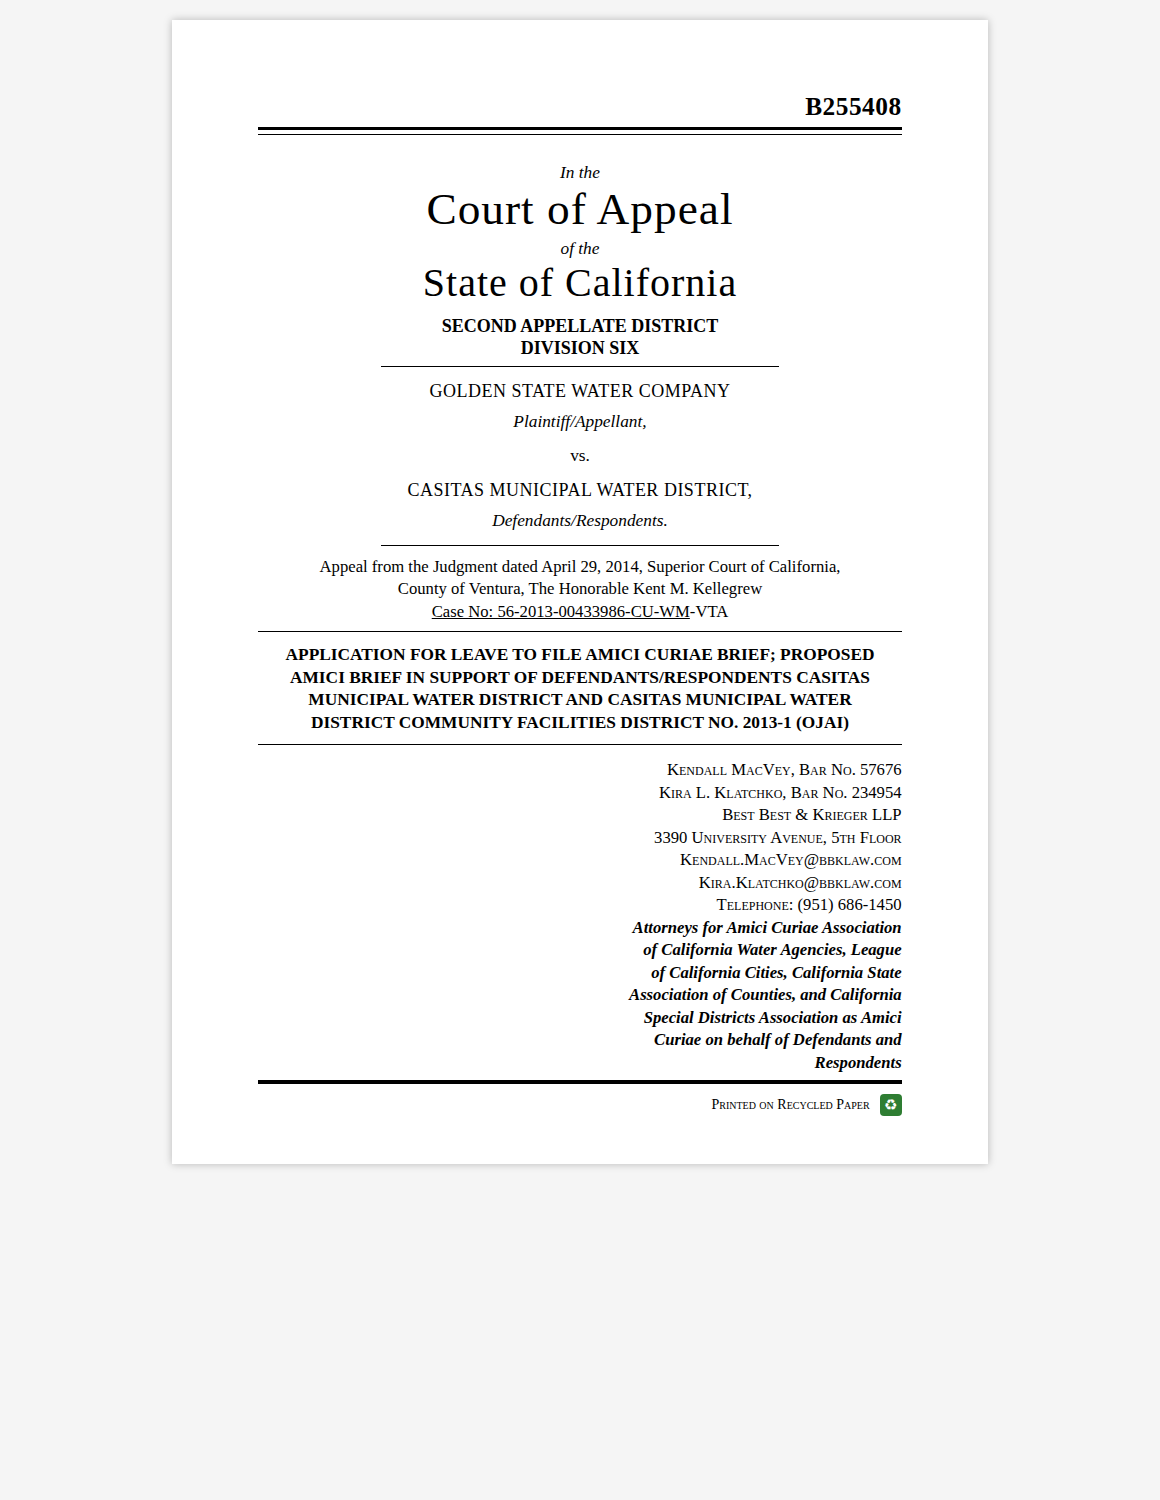B255408
In the
Court of Appeal
of the
State of California
SECOND APPELLATE DISTRICT
DIVISION SIX
GOLDEN STATE WATER COMPANY
Plaintiff/Appellant,
vs.
CASITAS MUNICIPAL WATER DISTRICT,
Defendants/Respondents.
Appeal from the Judgment dated April 29, 2014, Superior Court of California,
County of Ventura, The Honorable Kent M. Kellegrew
Case No: 56-2013-00433986-CU-WM-VTA
APPLICATION FOR LEAVE TO FILE AMICI CURIAE BRIEF; PROPOSED
AMICI BRIEF IN SUPPORT OF DEFENDANTS/RESPONDENTS CASITAS
MUNICIPAL WATER DISTRICT AND CASITAS MUNICIPAL WATER
DISTRICT COMMUNITY FACILITIES DISTRICT NO. 2013-1 (OJAI)
Kendall MacVey, Bar No. 57676
Kira L. Klatchko, Bar No. 234954
Best Best & Krieger LLP
3390 University Avenue, 5th Floor
Kendall.MacVey@bbklaw.com
Kira.Klatchko@bbklaw.com
Telephone: (951) 686-1450
Attorneys for Amici Curiae Association
of California Water Agencies, League
of California Cities, California State
Association of Counties, and California
Special Districts Association as Amici
Curiae on behalf of Defendants and
Respondents
Printed on Recycled Paper